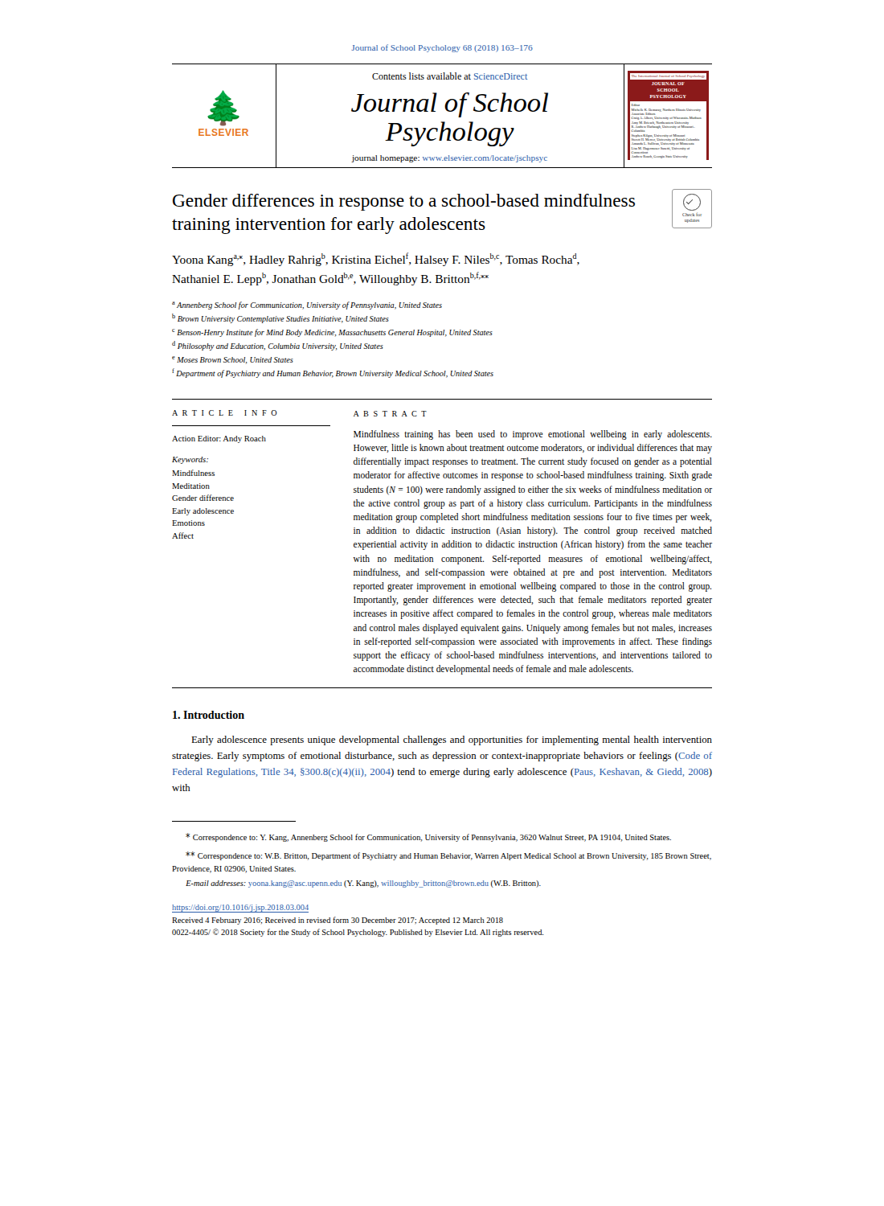Journal of School Psychology 68 (2018) 163–176
🌲
ELSEVIER
Contents lists available at ScienceDirect
Journal of School Psychology
journal homepage: www.elsevier.com/locate/jschpsyc
The International Journal of School Psychology
JOURNAL OF
SCHOOL
PSYCHOLOGY
Editor
Michelle K. Demaray, Northern Illinois University
Associate Editors
Craig A. Albers, University of Wisconsin–Madison
Amy M. Briesch, Northeastern University
R. Andrew Harbaugh, University of Missouri–Columbia
Stephen Kilgus, University of Missouri
Sterett H. Mercer, University of British Columbia
Amanda L. Sullivan, University of Minnesota
Lisa M. Hagermoser Sanetti, University of Connecticut
Andrew Roach, Georgia State University
Section Editor and Methodological Advisor
Gloria Lamont, Northern Illinois University
Check for
updates
Gender differences in response to a school-based mindfulness training intervention for early adolescents
Yoona Kanga,⁎, Hadley Rahrigb, Kristina Eichelf, Halsey F. Nilesb,c, Tomas Rochad,
Nathaniel E. Leppb, Jonathan Goldb,e, Willoughby B. Brittonb,f,⁎⁎
a Annenberg School for Communication, University of Pennsylvania, United States
b Brown University Contemplative Studies Initiative, United States
c Benson-Henry Institute for Mind Body Medicine, Massachusetts General Hospital, United States
d Philosophy and Education, Columbia University, United States
e Moses Brown School, United States
f Department of Psychiatry and Human Behavior, Brown University Medical School, United States
A R T I C L E I N F O
Action Editor: Andy Roach
Keywords:
Mindfulness
Meditation
Gender difference
Early adolescence
Emotions
Affect
A B S T R A C T
Mindfulness training has been used to improve emotional wellbeing in early adolescents. However, little is known about treatment outcome moderators, or individual differences that may differentially impact responses to treatment. The current study focused on gender as a potential moderator for affective outcomes in response to school-based mindfulness training. Sixth grade students (N = 100) were randomly assigned to either the six weeks of mindfulness meditation or the active control group as part of a history class curriculum. Participants in the mindfulness meditation group completed short mindfulness meditation sessions four to five times per week, in addition to didactic instruction (Asian history). The control group received matched experiential activity in addition to didactic instruction (African history) from the same teacher with no meditation component. Self-reported measures of emotional wellbeing/affect, mindfulness, and self-compassion were obtained at pre and post intervention. Meditators reported greater improvement in emotional wellbeing compared to those in the control group. Importantly, gender differences were detected, such that female meditators reported greater increases in positive affect compared to females in the control group, whereas male meditators and control males displayed equivalent gains. Uniquely among females but not males, increases in self-reported self-compassion were associated with improvements in affect. These findings support the efficacy of school-based mindfulness interventions, and interventions tailored to accommodate distinct developmental needs of female and male adolescents.
1. Introduction
Early adolescence presents unique developmental challenges and opportunities for implementing mental health intervention strategies. Early symptoms of emotional disturbance, such as depression or context-inappropriate behaviors or feelings (Code of Federal Regulations, Title 34, §300.8(c)(4)(ii), 2004) tend to emerge during early adolescence (Paus, Keshavan, & Giedd, 2008) with
⁎ Correspondence to: Y. Kang, Annenberg School for Communication, University of Pennsylvania, 3620 Walnut Street, PA 19104, United States.
⁎⁎ Correspondence to: W.B. Britton, Department of Psychiatry and Human Behavior, Warren Alpert Medical School at Brown University, 185 Brown Street, Providence, RI 02906, United States.
E-mail addresses: yoona.kang@asc.upenn.edu (Y. Kang), willoughby_britton@brown.edu (W.B. Britton).
https://doi.org/10.1016/j.jsp.2018.03.004
Received 4 February 2016; Received in revised form 30 December 2017; Accepted 12 March 2018
0022-4405/ © 2018 Society for the Study of School Psychology. Published by Elsevier Ltd. All rights reserved.